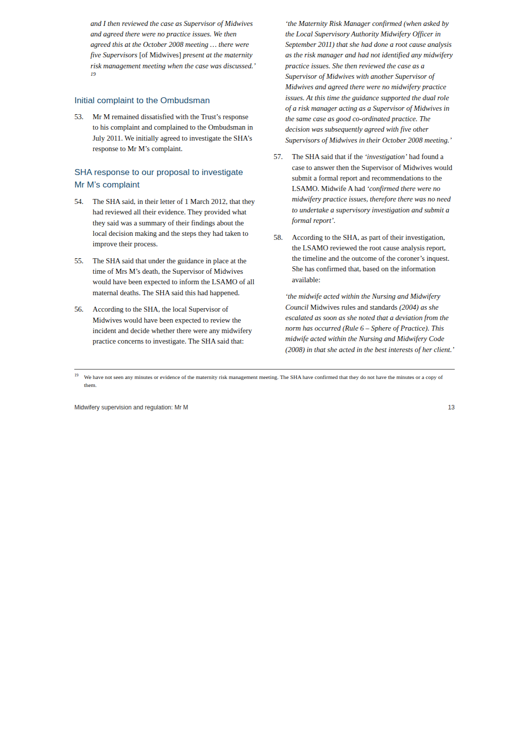and I then reviewed the case as Supervisor of Midwives and agreed there were no practice issues. We then agreed this at the October 2008 meeting … there were five Supervisors [of Midwives] present at the maternity risk management meeting when the case was discussed.’ 19
Initial complaint to the Ombudsman
53.
Mr M remained dissatisfied with the Trust’s response to his complaint and complained to the Ombudsman in July 2011. We initially agreed to investigate the SHA’s response to Mr M’s complaint.
SHA response to our proposal to investigate Mr M’s complaint
54.
The SHA said, in their letter of 1 March 2012, that they had reviewed all their evidence. They provided what they said was a summary of their findings about the local decision making and the steps they had taken to improve their process.
55.
The SHA said that under the guidance in place at the time of Mrs M’s death, the Supervisor of Midwives would have been expected to inform the LSAMO of all maternal deaths. The SHA said this had happened.
56.
According to the SHA, the local Supervisor of Midwives would have been expected to review the incident and decide whether there were any midwifery practice concerns to investigate. The SHA said that:
‘the Maternity Risk Manager confirmed (when asked by the Local Supervisory Authority Midwifery Officer in September 2011) that she had done a root cause analysis as the risk manager and had not identified any midwifery practice issues. She then reviewed the case as a Supervisor of Midwives with another Supervisor of Midwives and agreed there were no midwifery practice issues. At this time the guidance supported the dual role of a risk manager acting as a Supervisor of Midwives in the same case as good co-ordinated practice. The decision was subsequently agreed with five other Supervisors of Midwives in their October 2008 meeting.’
57.
The SHA said that if the ‘investigation’ had found a case to answer then the Supervisor of Midwives would submit a formal report and recommendations to the LSAMO. Midwife A had ‘confirmed there were no midwifery practice issues, therefore there was no need to undertake a supervisory investigation and submit a formal report’.
58.
According to the SHA, as part of their investigation, the LSAMO reviewed the root cause analysis report, the timeline and the outcome of the coroner’s inquest. She has confirmed that, based on the information available:
‘the midwife acted within the Nursing and Midwifery Council Midwives rules and standards (2004) as she escalated as soon as she noted that a deviation from the norm has occurred (Rule 6 – Sphere of Practice). This midwife acted within the Nursing and Midwifery Code (2008) in that she acted in the best interests of her client.’
19
We have not seen any minutes or evidence of the maternity risk management meeting. The SHA have confirmed that they do not have the minutes or a copy of them.
Midwifery supervision and regulation: Mr M
13